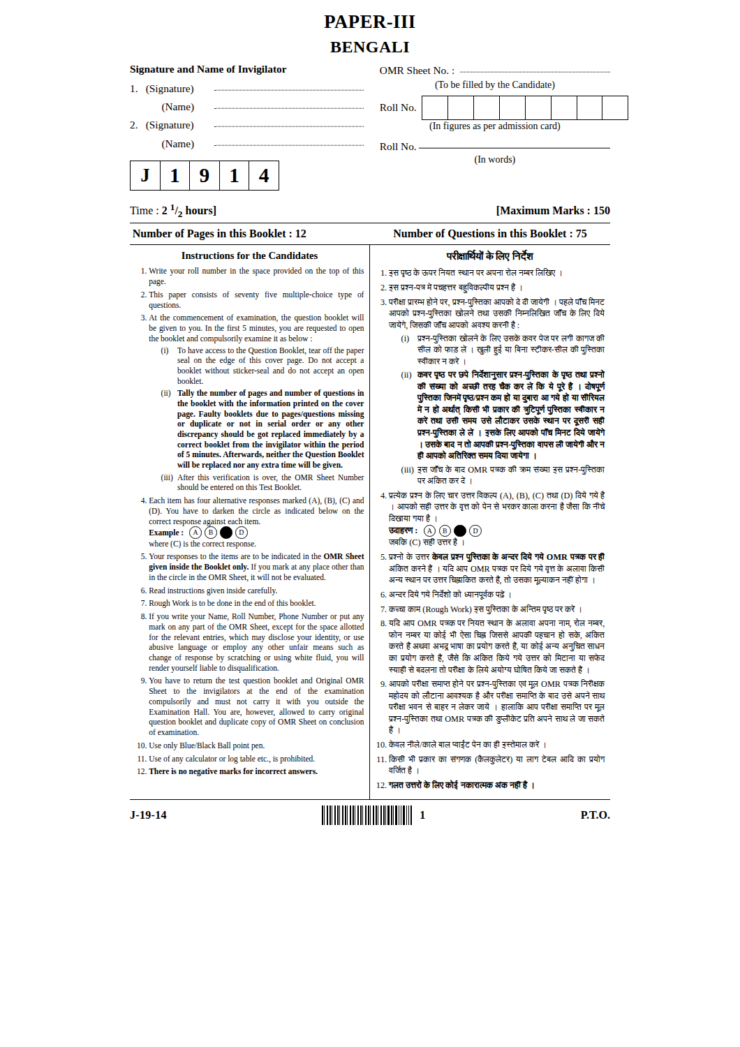PAPER-III BENGALI
Signature and Name of Invigilator
1. (Signature)
(Name)
2. (Signature)
(Name)
J
1
9
1
4
OMR Sheet No. :
(To be filled by the Candidate)
Roll No.
(In figures as per admission card)
Roll No.
(In words)
Time : 2 1/2 hours]
[Maximum Marks : 150
Number of Pages in this Booklet : 12
Number of Questions in this Booklet : 75
Instructions for the Candidates
Write your roll number in the space provided on the top of this page.
This paper consists of seventy five multiple-choice type of questions.
At the commencement of examination, the question booklet will be given to you. In the first 5 minutes, you are requested to open the booklet and compulsorily examine it as below :
(i) To have access to the Question Booklet, tear off the paper seal on the edge of this cover page. Do not accept a booklet without sticker-seal and do not accept an open booklet.
(ii) Tally the number of pages and number of questions in the booklet with the information printed on the cover page. Faulty booklets due to pages/questions missing or duplicate or not in serial order or any other discrepancy should be got replaced immediately by a correct booklet from the invigilator within the period of 5 minutes. Afterwards, neither the Question Booklet will be replaced nor any extra time will be given.
(iii) After this verification is over, the OMR Sheet Number should be entered on this Test Booklet.
Each item has four alternative responses marked (A), (B), (C) and (D). You have to darken the circle as indicated below on the correct response against each item.
Example : A B C D
where (C) is the correct response.
Your responses to the items are to be indicated in the OMR Sheet given inside the Booklet only. If you mark at any place other than in the circle in the OMR Sheet, it will not be evaluated.
Read instructions given inside carefully.
Rough Work is to be done in the end of this booklet.
If you write your Name, Roll Number, Phone Number or put any mark on any part of the OMR Sheet, except for the space allotted for the relevant entries, which may disclose your identity, or use abusive language or employ any other unfair means such as change of response by scratching or using white fluid, you will render yourself liable to disqualification.
You have to return the test question booklet and Original OMR Sheet to the invigilators at the end of the examination compulsorily and must not carry it with you outside the Examination Hall. You are, however, allowed to carry original question booklet and duplicate copy of OMR Sheet on conclusion of examination.
Use only Blue/Black Ball point pen.
Use of any calculator or log table etc., is prohibited.
There is no negative marks for incorrect answers.
परीक्षार्थियों के लिए निर्देश
इस पृष्ठ के ऊपर नियत स्थान पर अपना रोल नम्बर लिखिए ।
इस प्रश्न-पत्र में पचहत्तर बहुविकल्पीय प्रश्न हैं ।
परीक्षा प्रारम्भ होने पर, प्रश्न-पुस्तिका आपको दे दी जायेगी । पहले पाँच मिनट आपको प्रश्न-पुस्तिका खोलने तथा उसकी निम्नलिखित जाँच के लिए दिये जायेंगे, जिसकी जाँच आपको अवश्य करनी है :
(i) प्रश्न-पुस्तिका खोलने के लिए उसके कवर पेज पर लगी कागज की सील को फाड़ लें । खुली हुई या बिना स्टीकर-सील की पुस्तिका स्वीकार न करें ।
(ii) कवर पृष्ठ पर छपे निर्देशानुसार प्रश्न-पुस्तिका के पृष्ठ तथा प्रश्नों की संख्या को अच्छी तरह चैक कर लें कि ये पूरे हैं । दोषपूर्ण पुस्तिका जिनमें पृष्ठ/प्रश्न कम हों या दुबारा आ गये हों या सीरियल में न हों अर्थात् किसी भी प्रकार की त्रुटिपूर्ण पुस्तिका स्वीकार न करें तथा उसी समय उसे लौटाकर उसके स्थान पर दूसरी सही प्रश्न-पुस्तिका ले लें । इसके लिए आपको पाँच मिनट दिये जायेंगे । उसके बाद न तो आपकी प्रश्न-पुस्तिका वापस ली जायेगी और न ही आपको अतिरिक्त समय दिया जायेगा ।
(iii) इस जाँच के बाद OMR पत्रक की क्रम संख्या इस प्रश्न-पुस्तिका पर अंकित कर दें ।
प्रत्येक प्रश्न के लिए चार उत्तर विकल्प (A), (B), (C) तथा (D) दिये गये हैं । आपको सही उत्तर के वृत्त को पेन से भरकर काला करना है जैसा कि नीचे दिखाया गया है ।
उदाहरण : A B C D
जबकि (C) सही उत्तर है ।
प्रश्नों के उत्तर केवल प्रश्न पुस्तिका के अन्दर दिये गये OMR पत्रक पर ही अंकित करने हैं । यदि आप OMR पत्रक पर दिये गये वृत्त के अलावा किसी अन्य स्थान पर उत्तर चिह्नांकित करते हैं, तो उसका मूल्यांकन नहीं होगा ।
अन्दर दिये गये निर्देशों को ध्यानपूर्वक पढ़ें ।
कच्चा काम (Rough Work) इस पुस्तिका के अन्तिम पृष्ठ पर करें ।
यदि आप OMR पत्रक पर नियत स्थान के अलावा अपना नाम, रोल नम्बर, फोन नम्बर या कोई भी ऐसा चिह्न जिससे आपकी पहचान हो सके, अंकित करते हैं अथवा अभद्र भाषा का प्रयोग करते हैं, या कोई अन्य अनुचित साधन का प्रयोग करते हैं, जैसे कि अंकित किये गये उत्तर को मिटाना या सफेद स्याही से बदलना तो परीक्षा के लिये अयोग्य घोषित किये जा सकते हैं ।
आपको परीक्षा समाप्त होने पर प्रश्न-पुस्तिका एवं मूल OMR पत्रक निरीक्षक महोदय को लौटाना आवश्यक है और परीक्षा समाप्ति के बाद उसे अपने साथ परीक्षा भवन से बाहर न लेकर जायें । हालांकि आप परीक्षा समाप्ति पर मूल प्रश्न-पुस्तिका तथा OMR पत्रक की डुप्लीकेट प्रति अपने साथ ले जा सकते हैं ।
केवल नीले/काले बाल प्वाईंट पेन का ही इस्तेमाल करें ।
किसी भी प्रकार का संगणक (कैलकुलेटर) या लाग टेबल आदि का प्रयोग वर्जित है ।
गलत उत्तरों के लिए कोई नकारात्मक अंक नहीं हैं ।
J-19-14
1
P.T.O.